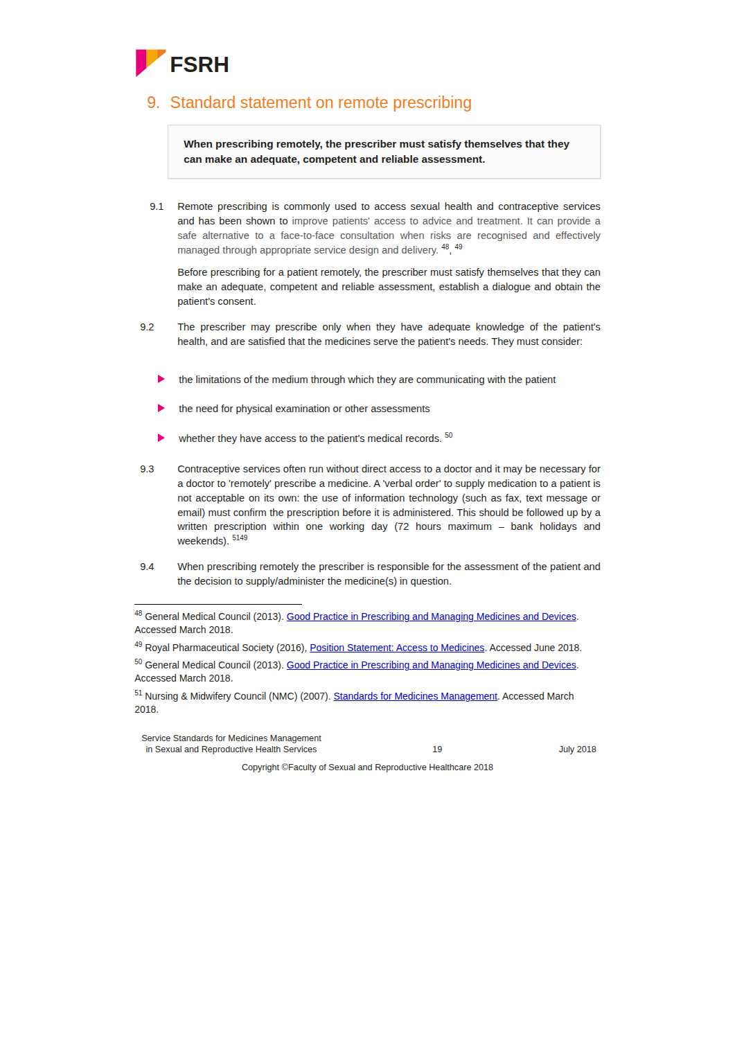FSRH
9. Standard statement on remote prescribing
When prescribing remotely, the prescriber must satisfy themselves that they can make an adequate, competent and reliable assessment.
9.1
Remote prescribing is commonly used to access sexual health and contraceptive services and has been shown to improve patients' access to advice and treatment. It can provide a safe alternative to a face-to-face consultation when risks are recognised and effectively managed through appropriate service design and delivery. 48, 49
Before prescribing for a patient remotely, the prescriber must satisfy themselves that they can make an adequate, competent and reliable assessment, establish a dialogue and obtain the patient's consent.
9.2
The prescriber may prescribe only when they have adequate knowledge of the patient's health, and are satisfied that the medicines serve the patient's needs. They must consider:
the limitations of the medium through which they are communicating with the patient
the need for physical examination or other assessments
whether they have access to the patient's medical records. 50
9.3
Contraceptive services often run without direct access to a doctor and it may be necessary for a doctor to 'remotely' prescribe a medicine. A 'verbal order' to supply medication to a patient is not acceptable on its own: the use of information technology (such as fax, text message or email) must confirm the prescription before it is administered. This should be followed up by a written prescription within one working day (72 hours maximum – bank holidays and weekends). 5149
9.4
When prescribing remotely the prescriber is responsible for the assessment of the patient and the decision to supply/administer the medicine(s) in question.
48 General Medical Council (2013). Good Practice in Prescribing and Managing Medicines and Devices. Accessed March 2018.
49 Royal Pharmaceutical Society (2016), Position Statement: Access to Medicines. Accessed June 2018.
50 General Medical Council (2013). Good Practice in Prescribing and Managing Medicines and Devices. Accessed March 2018.
51 Nursing & Midwifery Council (NMC) (2007). Standards for Medicines Management. Accessed March 2018.
Service Standards for Medicines Management
in Sexual and Reproductive Health Services
19
July 2018
Copyright ©Faculty of Sexual and Reproductive Healthcare 2018